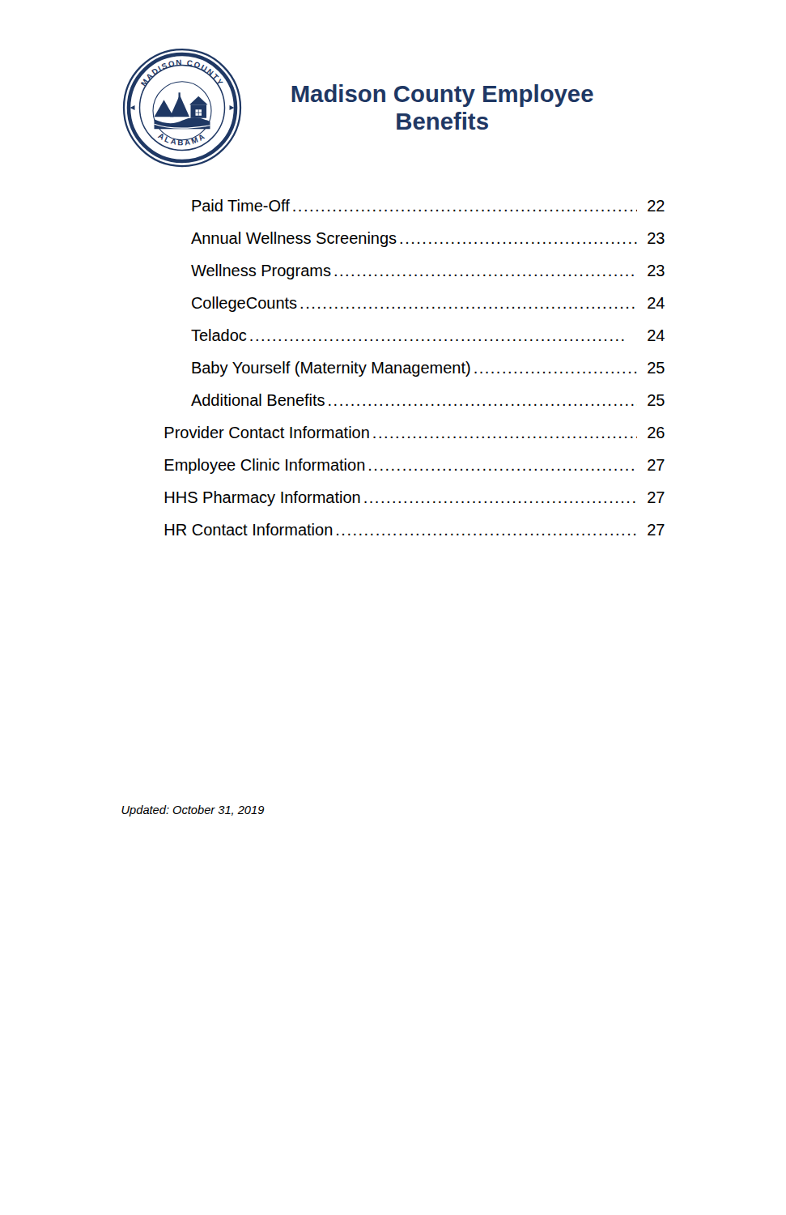MADISON COUNTY ALABAMA
Madison County Employee Benefits
Paid Time-Off.................................................................. 22
Annual Wellness Screenings.................................................................. 23
Wellness Programs.................................................................. 23
CollegeCounts.................................................................. 24
Teladoc.................................................................. 24
Baby Yourself (Maternity Management).................................................................. 25
Additional Benefits.................................................................. 25
Provider Contact Information.................................................................. 26
Employee Clinic Information.................................................................. 27
HHS Pharmacy Information.................................................................. 27
HR Contact Information.................................................................. 27
Updated: October 31, 2019